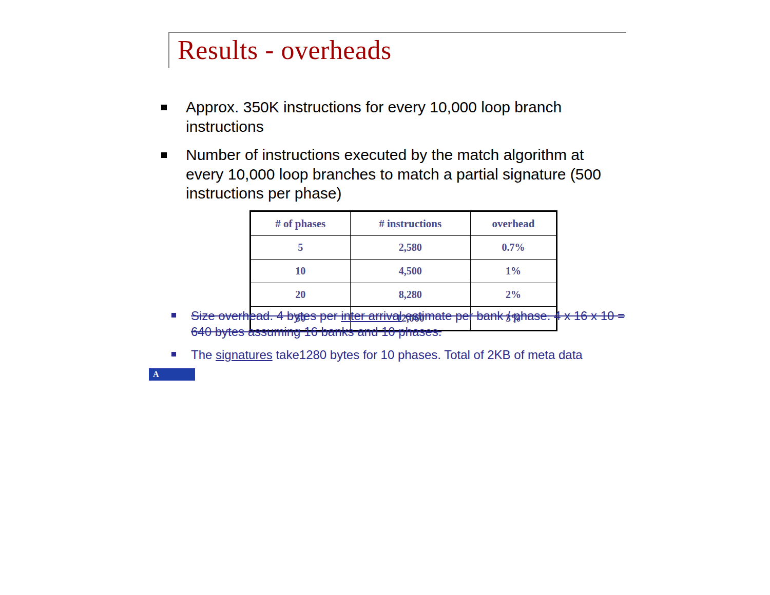Results - overheads
Approx. 350K instructions for every 10,000 loop branch instructions
Number of instructions executed by the match algorithm at every 10,000 loop branches to match a partial signature (500 instructions per phase)
| # of phases | # instructions | overhead |
| --- | --- | --- |
| 5 | 2,580 | 0.7% |
| 10 | 4,500 | 1% |
| 20 | 8,280 | 2% |
| 30 | 12,060 | 3% |
Size overhead. 4 bytes per inter arrival estimate per bank / phase. 4 x 16 x 10 = 640 bytes assuming 16 banks and 10 phases.
The signatures take1280 bytes for 10 phases. Total of 2KB of meta data
A